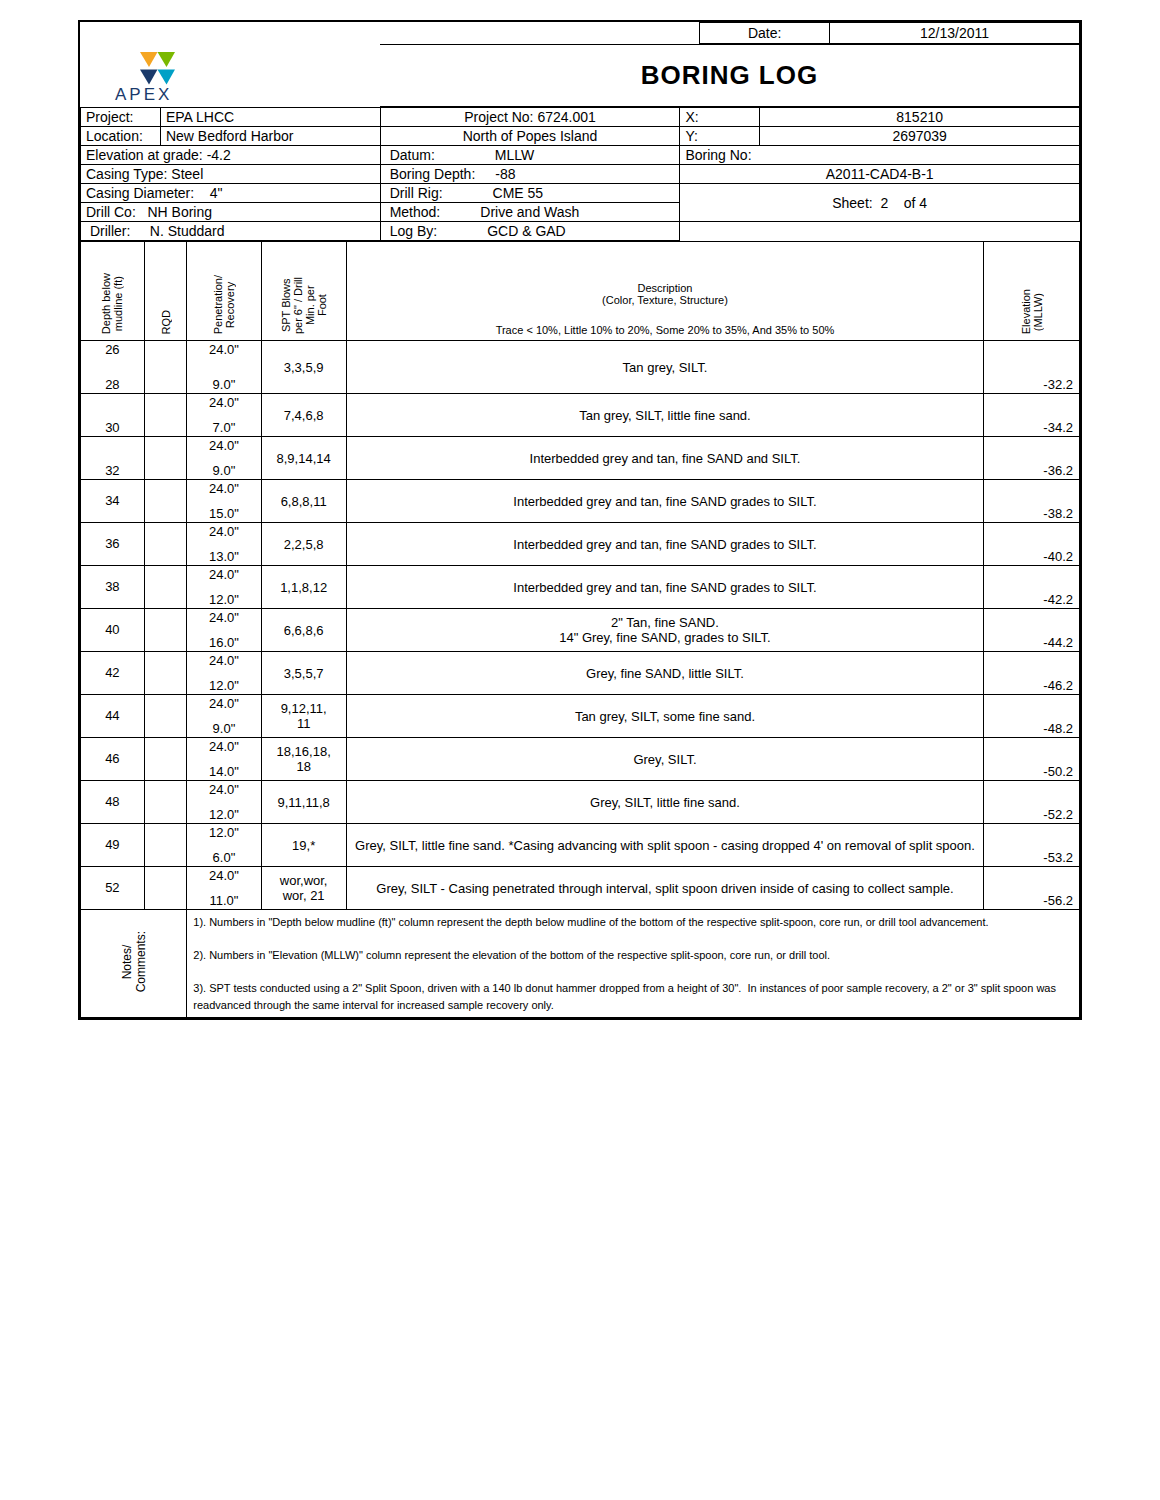| | Date: | 12/13/2011 |
| APEX | BORING LOG |
| Project: | EPA LHCC | Project No: 6724.001 | X: | 815210 |
| Location: | New Bedford Harbor | North of Popes Island | Y: | 2697039 |
| Elevation at grade: -4.2 | Datum: MLLW | Boring No: |
| Casing Type: Steel | Boring Depth: -88 | A2011-CAD4-B-1 |
| Casing Diameter: 4" | Drill Rig: CME 55 | Sheet: 2 of 4 |
| Drill Co: NH Boring | Method: Drive and Wash |
| Driller: N. Studdard | Log By: GCD & GAD | |
| Depth below mudline (ft) | RQD | Penetration/ Recovery | SPT Blows per 6" / Drill Min. per Foot | Description (Color, Texture, Structure) Trace < 10%, Little 10% to 20%, Some 20% to 35%, And 35% to 50% | Elevation (MLLW) |
| 26 28 | | 24.0" 9.0" | 3,3,5,9 | Tan grey, SILT. | -32.2 |
| 30 | | 24.0" 7.0" | 7,4,6,8 | Tan grey, SILT, little fine sand. | -34.2 |
| 32 | | 24.0" 9.0" | 8,9,14,14 | Interbedded grey and tan, fine SAND and SILT. | -36.2 |
| 34 | | 24.0" 15.0" | 6,8,8,11 | Interbedded grey and tan, fine SAND grades to SILT. | -38.2 |
| 36 | | 24.0" 13.0" | 2,2,5,8 | Interbedded grey and tan, fine SAND grades to SILT. | -40.2 |
| 38 | | 24.0" 12.0" | 1,1,8,12 | Interbedded grey and tan, fine SAND grades to SILT. | -42.2 |
| 40 | | 24.0" 16.0" | 6,6,8,6 | 2" Tan, fine SAND. 14" Grey, fine SAND, grades to SILT. | -44.2 |
| 42 | | 24.0" 12.0" | 3,5,5,7 | Grey, fine SAND, little SILT. | -46.2 |
| 44 | | 24.0" 9.0" | 9,12,11, 11 | Tan grey, SILT, some fine sand. | -48.2 |
| 46 | | 24.0" 14.0" | 18,16,18, 18 | Grey, SILT. | -50.2 |
| 48 | | 24.0" 12.0" | 9,11,11,8 | Grey, SILT, little fine sand. | -52.2 |
| 49 | | 12.0" 6.0" | 19,* | Grey, SILT, little fine sand. *Casing advancing with split spoon - casing dropped 4' on removal of split spoon. | -53.2 |
| 52 | | 24.0" 11.0" | wor,wor, wor, 21 | Grey, SILT - Casing penetrated through interval, split spoon driven inside of casing to collect sample. | -56.2 |
| Notes/ Comments: | 1). Numbers in "Depth below mudline (ft)" column represent the depth below mudline of the bottom of the respective split-spoon, core run, or drill tool advancement. 2). Numbers in "Elevation (MLLW)" column represent the elevation of the bottom of the respective split-spoon, core run, or drill tool. 3). SPT tests conducted using a 2" Split Spoon, driven with a 140 lb donut hammer dropped from a height of 30". In instances of poor sample recovery, a 2" or 3" split spoon was readvanced through the same interval for increased sample recovery only. |